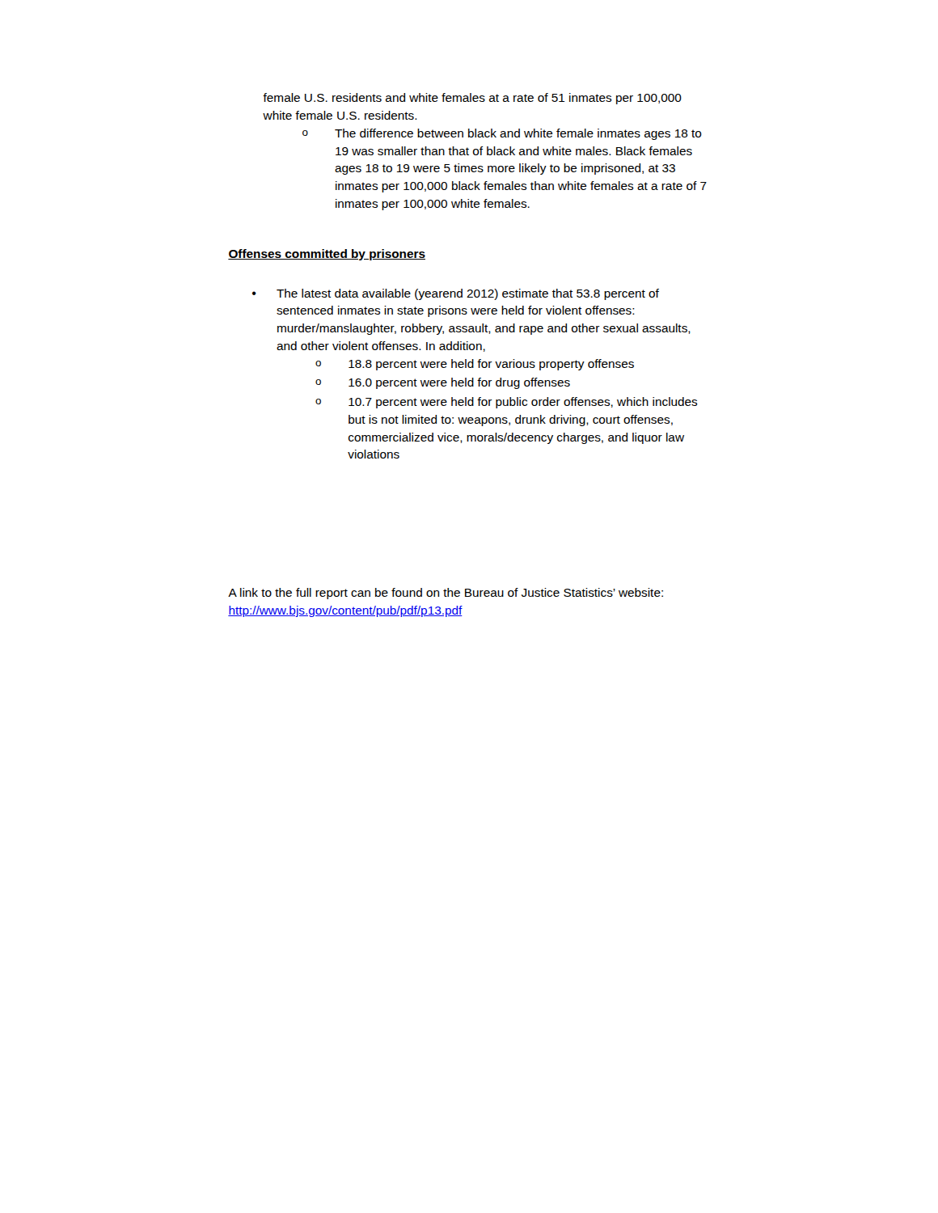female U.S. residents and white females at a rate of 51 inmates per 100,000 white female U.S. residents.
The difference between black and white female inmates ages 18 to 19 was smaller than that of black and white males. Black females ages 18 to 19 were 5 times more likely to be imprisoned, at 33 inmates per 100,000 black females than white females at a rate of 7 inmates per 100,000 white females.
Offenses committed by prisoners
The latest data available (yearend 2012) estimate that 53.8 percent of sentenced inmates in state prisons were held for violent offenses: murder/manslaughter, robbery, assault, and rape and other sexual assaults, and other violent offenses. In addition,
18.8 percent were held for various property offenses
16.0 percent were held for drug offenses
10.7 percent were held for public order offenses, which includes but is not limited to: weapons, drunk driving, court offenses, commercialized vice, morals/decency charges, and liquor law violations
A link to the full report can be found on the Bureau of Justice Statistics’ website:
http://www.bjs.gov/content/pub/pdf/p13.pdf